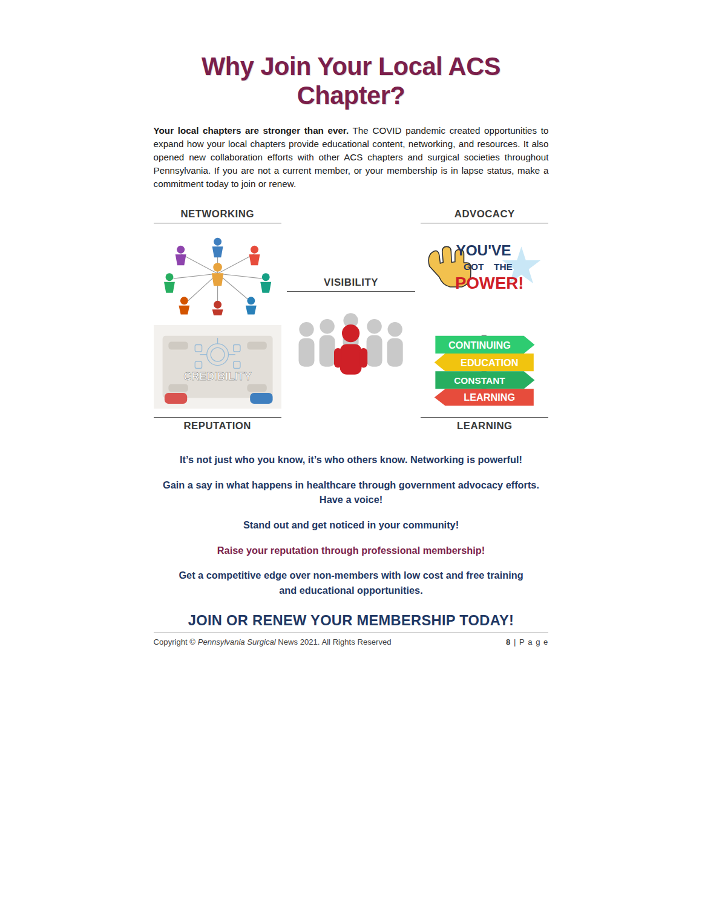Why Join Your Local ACS Chapter?
Your local chapters are stronger than ever. The COVID pandemic created opportunities to expand how your local chapters provide educational content, networking, and resources. It also opened new collaboration efforts with other ACS chapters and surgical societies throughout Pennsylvania. If you are not a current member, or your membership is in lapse status, make a commitment today to join or renew.
NETWORKING
VISIBILITY
ADVOCACY
YOU'VE GOT THE POWER!
CREDIBILITY
REPUTATION
CONTINUING EDUCATION CONSTANT LEARNING
LEARNING
It’s not just who you know, it’s who others know. Networking is powerful!
Gain a say in what happens in healthcare through government advocacy efforts.
Have a voice!
Stand out and get noticed in your community!
Raise your reputation through professional membership!
Get a competitive edge over non-members with low cost and free training
and educational opportunities.
JOIN OR RENEW YOUR MEMBERSHIP TODAY!
Copyright © Pennsylvania Surgical News 2021. All Rights Reserved
8 | P a g e